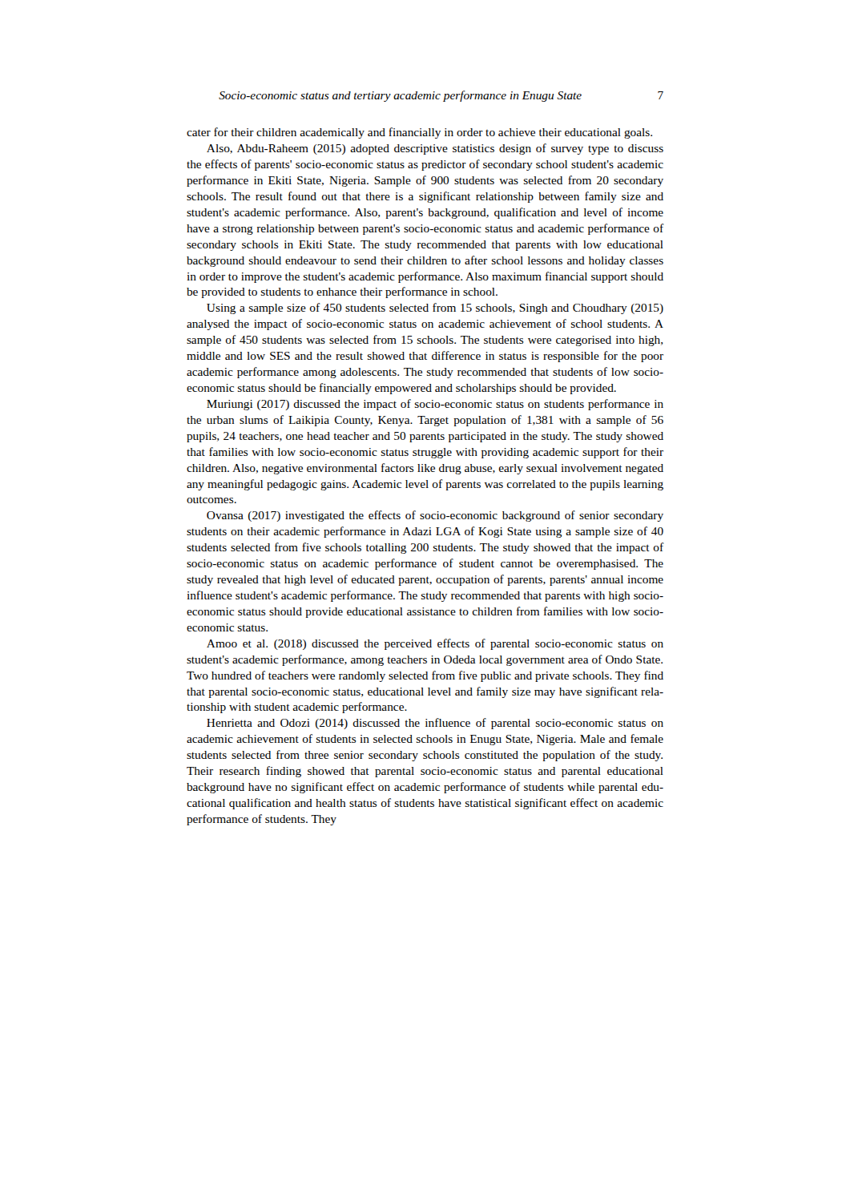Socio-economic status and tertiary academic performance in Enugu State 7
cater for their children academically and financially in order to achieve their educational goals.
Also, Abdu-Raheem (2015) adopted descriptive statistics design of survey type to discuss the effects of parents' socio-economic status as predictor of secondary school student's academic performance in Ekiti State, Nigeria. Sample of 900 students was selected from 20 secondary schools. The result found out that there is a significant relationship between family size and student's academic performance. Also, parent's background, qualification and level of income have a strong relationship between parent's socio-economic status and academic performance of secondary schools in Ekiti State. The study recommended that parents with low educational background should endeavour to send their children to after school lessons and holiday classes in order to improve the student's academic performance. Also maximum financial support should be provided to students to enhance their performance in school.
Using a sample size of 450 students selected from 15 schools, Singh and Choudhary (2015) analysed the impact of socio-economic status on academic achievement of school students. A sample of 450 students was selected from 15 schools. The students were categorised into high, middle and low SES and the result showed that difference in status is responsible for the poor academic performance among adolescents. The study recommended that students of low socio-economic status should be financially empowered and scholarships should be provided.
Muriungi (2017) discussed the impact of socio-economic status on students performance in the urban slums of Laikipia County, Kenya. Target population of 1,381 with a sample of 56 pupils, 24 teachers, one head teacher and 50 parents participated in the study. The study showed that families with low socio-economic status struggle with providing academic support for their children. Also, negative environmental factors like drug abuse, early sexual involvement negated any meaningful pedagogic gains. Academic level of parents was correlated to the pupils learning outcomes.
Ovansa (2017) investigated the effects of socio-economic background of senior secondary students on their academic performance in Adazi LGA of Kogi State using a sample size of 40 students selected from five schools totalling 200 students. The study showed that the impact of socio-economic status on academic performance of student cannot be overemphasised. The study revealed that high level of educated parent, occupation of parents, parents' annual income influence student's academic performance. The study recommended that parents with high socio-economic status should provide educational assistance to children from families with low socio-economic status.
Amoo et al. (2018) discussed the perceived effects of parental socio-economic status on student's academic performance, among teachers in Odeda local government area of Ondo State. Two hundred of teachers were randomly selected from five public and private schools. They find that parental socio-economic status, educational level and family size may have significant relationship with student academic performance.
Henrietta and Odozi (2014) discussed the influence of parental socio-economic status on academic achievement of students in selected schools in Enugu State, Nigeria. Male and female students selected from three senior secondary schools constituted the population of the study. Their research finding showed that parental socio-economic status and parental educational background have no significant effect on academic performance of students while parental educational qualification and health status of students have statistical significant effect on academic performance of students. They